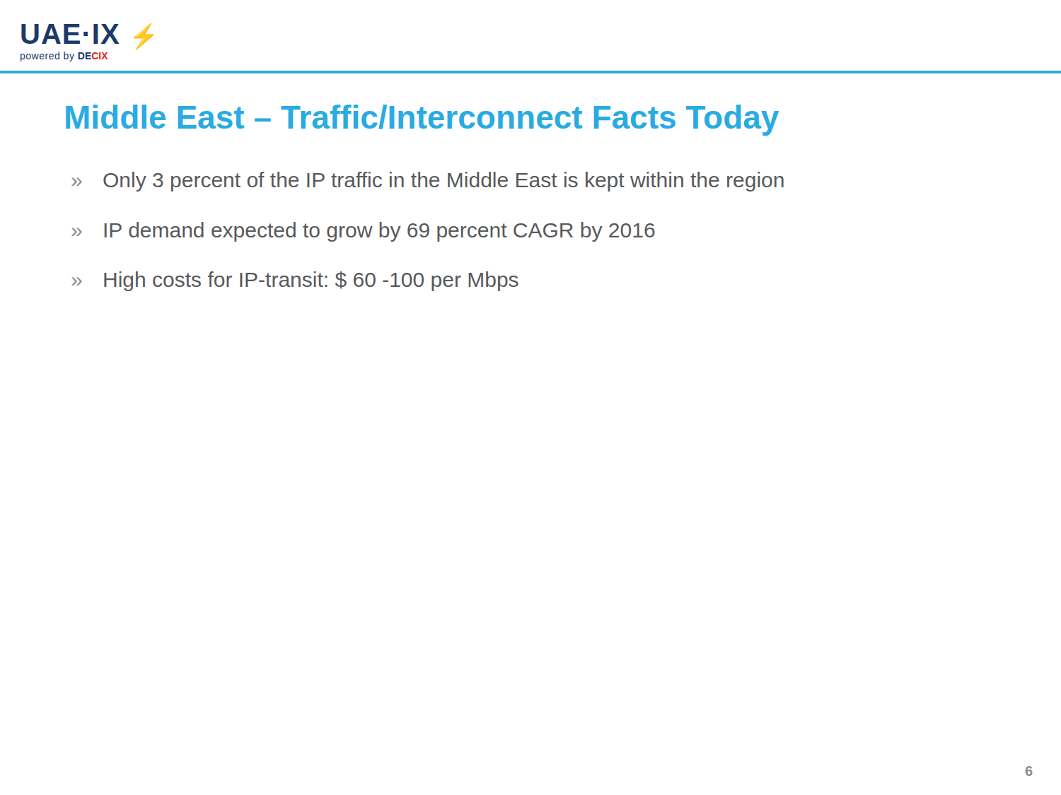UAE·IX ⚡
powered by DE CIX
Middle East – Traffic/Interconnect Facts Today
Only 3 percent of the IP traffic in the Middle East is kept within the region
IP demand expected to grow by 69 percent CAGR by 2016
High costs for IP-transit: $ 60 -100 per Mbps
6